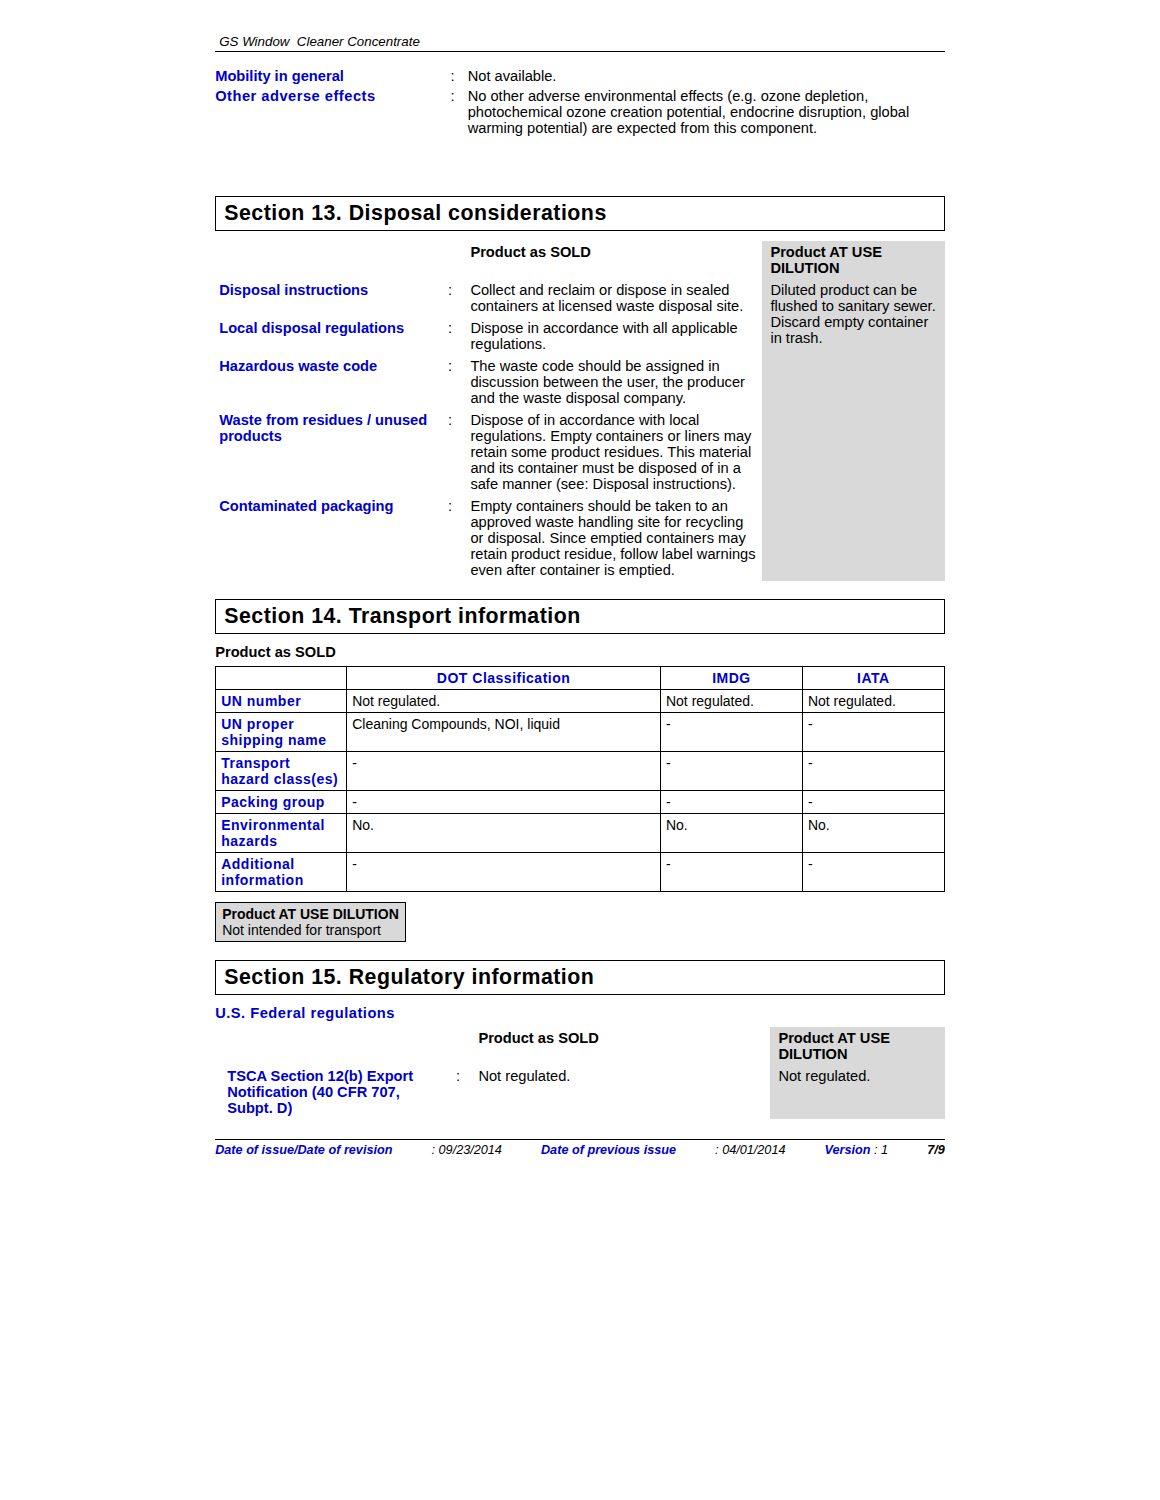GS Window Cleaner Concentrate
| Mobility in general | : | Not available. |
| Other adverse effects | : | No other adverse environmental effects (e.g. ozone depletion, photochemical ozone creation potential, endocrine disruption, global warming potential) are expected from this component. |
Section 13. Disposal considerations
| | | Product as SOLD | Product AT USE DILUTION |
| Disposal instructions | : | Collect and reclaim or dispose in sealed containers at licensed waste disposal site. | Diluted product can be flushed to sanitary sewer. Discard empty container in trash. |
| Local disposal regulations | : | Dispose in accordance with all applicable regulations. |
| Hazardous waste code | : | The waste code should be assigned in discussion between the user, the producer and the waste disposal company. |
| Waste from residues / unused products | : | Dispose of in accordance with local regulations. Empty containers or liners may retain some product residues. This material and its container must be disposed of in a safe manner (see: Disposal instructions). |
| Contaminated packaging | : | Empty containers should be taken to an approved waste handling site for recycling or disposal. Since emptied containers may retain product residue, follow label warnings even after container is emptied. |
Section 14. Transport information
Product as SOLD
| | DOT Classification | IMDG | IATA |
| --- | --- | --- | --- |
| UN number | Not regulated. | Not regulated. | Not regulated. |
| UN proper shipping name | Cleaning Compounds, NOI, liquid | - | - |
| Transport hazard class(es) | - | - | - |
| Packing group | - | - | - |
| Environmental hazards | No. | No. | No. |
| Additional information | - | - | - |
Product AT USE DILUTION
Not intended for transport
Section 15. Regulatory information
U.S. Federal regulations
| | | Product as SOLD | Product AT USE DILUTION |
| TSCA Section 12(b) Export Notification (40 CFR 707, Subpt. D) | : | Not regulated. | Not regulated. |
Date of issue/Date of revision : 09/23/2014 Date of previous issue : 04/01/2014 Version : 1 7/9